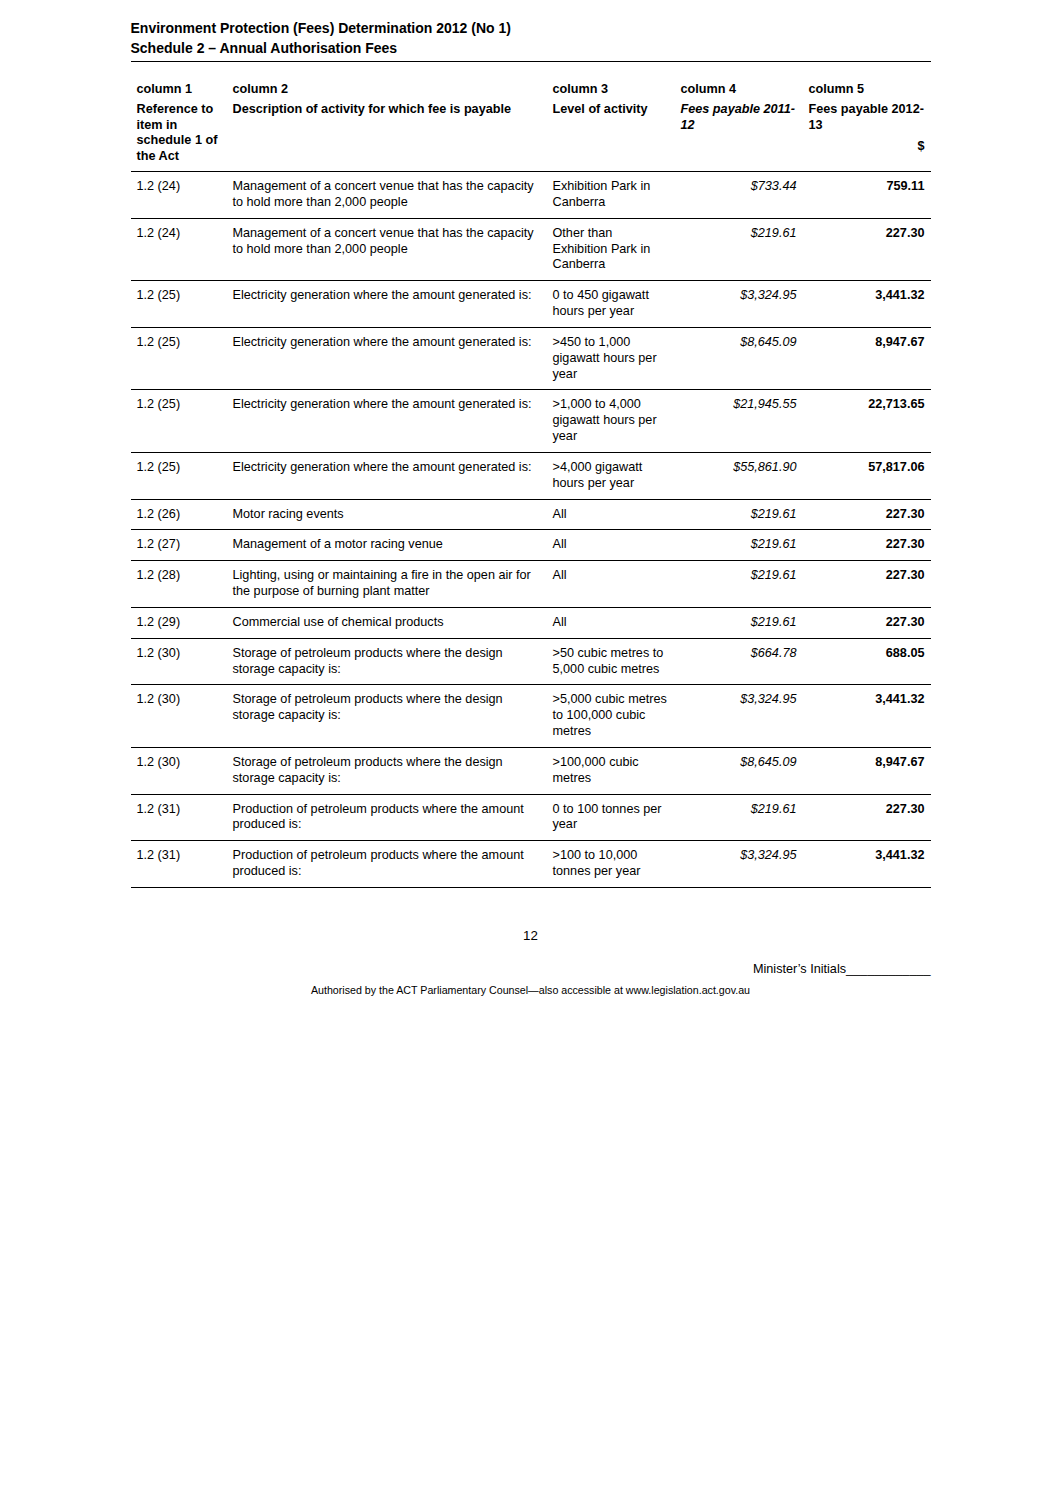Environment Protection (Fees) Determination 2012 (No 1)
Schedule 2 – Annual Authorisation Fees
| column 1 | column 2 | column 3 | column 4 | column 5 |
| --- | --- | --- | --- | --- |
| Reference to item in schedule 1 of the Act | Description of activity for which fee is payable | Level of activity | Fees payable 2011-12 | Fees payable 2012-13 $ |
| 1.2 (24) | Management of a concert venue that has the capacity to hold more than 2,000 people | Exhibition Park in Canberra | $733.44 | 759.11 |
| 1.2 (24) | Management of a concert venue that has the capacity to hold more than 2,000 people | Other than Exhibition Park in Canberra | $219.61 | 227.30 |
| 1.2 (25) | Electricity generation where the amount generated is: | 0 to 450 gigawatt hours per year | $3,324.95 | 3,441.32 |
| 1.2 (25) | Electricity generation where the amount generated is: | >450 to 1,000 gigawatt hours per year | $8,645.09 | 8,947.67 |
| 1.2 (25) | Electricity generation where the amount generated is: | >1,000 to 4,000 gigawatt hours per year | $21,945.55 | 22,713.65 |
| 1.2 (25) | Electricity generation where the amount generated is: | >4,000 gigawatt hours per year | $55,861.90 | 57,817.06 |
| 1.2 (26) | Motor racing events | All | $219.61 | 227.30 |
| 1.2 (27) | Management of a motor racing venue | All | $219.61 | 227.30 |
| 1.2 (28) | Lighting, using or maintaining a fire in the open air for the purpose of burning plant matter | All | $219.61 | 227.30 |
| 1.2 (29) | Commercial use of chemical products | All | $219.61 | 227.30 |
| 1.2 (30) | Storage of petroleum products where the design storage capacity is: | >50 cubic metres to 5,000 cubic metres | $664.78 | 688.05 |
| 1.2 (30) | Storage of petroleum products where the design storage capacity is: | >5,000 cubic metres to 100,000 cubic metres | $3,324.95 | 3,441.32 |
| 1.2 (30) | Storage of petroleum products where the design storage capacity is: | >100,000 cubic metres | $8,645.09 | 8,947.67 |
| 1.2 (31) | Production of petroleum products where the amount produced is: | 0 to 100 tonnes per year | $219.61 | 227.30 |
| 1.2 (31) | Production of petroleum products where the amount produced is: | >100 to 10,000 tonnes per year | $3,324.95 | 3,441.32 |
12
Minister’s Initials____________
Authorised by the ACT Parliamentary Counsel—also accessible at www.legislation.act.gov.au